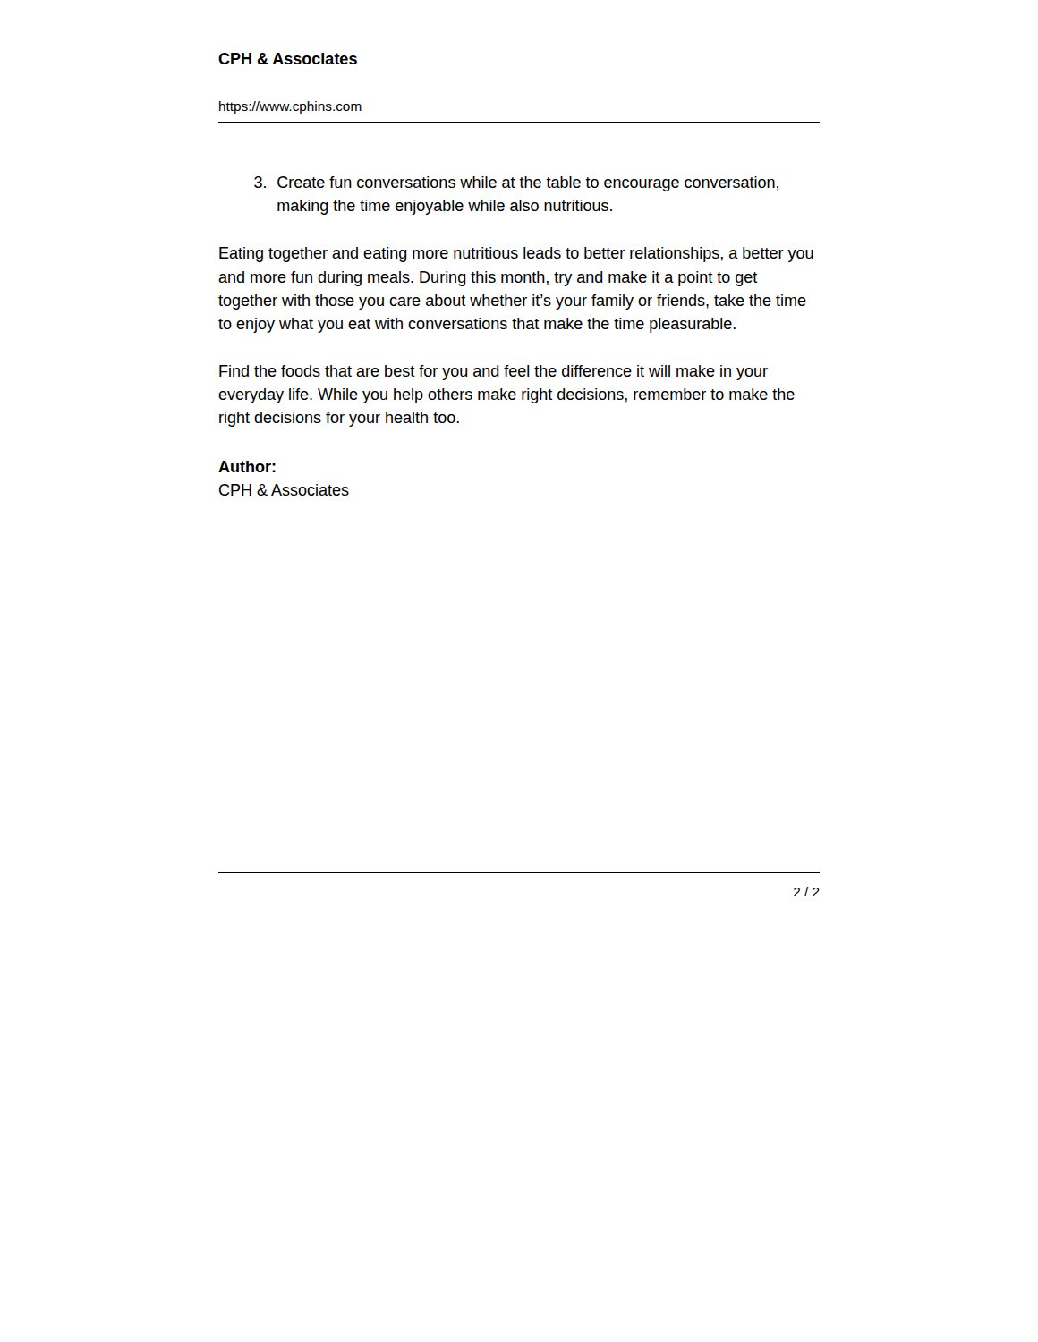CPH & Associates
https://www.cphins.com
Create fun conversations while at the table to encourage conversation, making the time enjoyable while also nutritious.
Eating together and eating more nutritious leads to better relationships, a better you and more fun during meals. During this month, try and make it a point to get together with those you care about whether it’s your family or friends, take the time to enjoy what you eat with conversations that make the time pleasurable.
Find the foods that are best for you and feel the difference it will make in your everyday life. While you help others make right decisions, remember to make the right decisions for your health too.
Author:
CPH & Associates
2 / 2